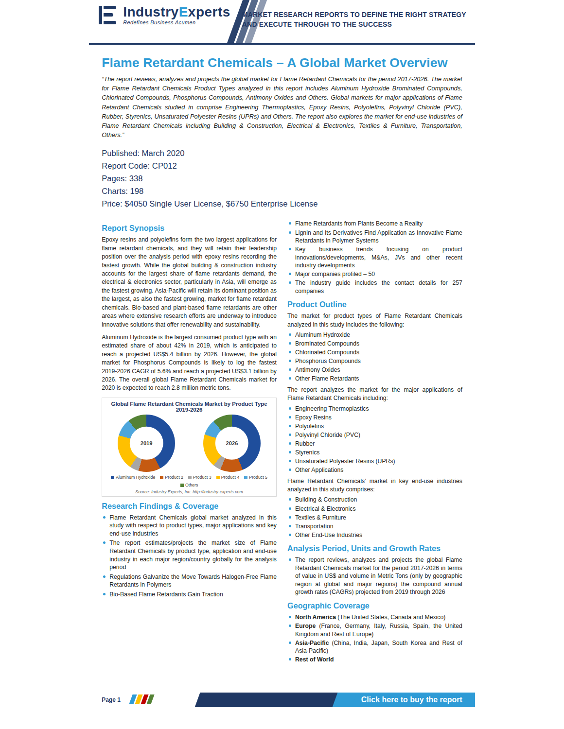IndustryExperts
Redefines Business Acumen
MARKET RESEARCH REPORTS TO DEFINE THE RIGHT STRATEGY
AND EXECUTE THROUGH TO THE SUCCESS
Flame Retardant Chemicals – A Global Market Overview
“The report reviews, analyzes and projects the global market for Flame Retardant Chemicals for the period 2017-2026. The market for Flame Retardant Chemicals Product Types analyzed in this report includes Aluminum Hydroxide Brominated Compounds, Chlorinated Compounds, Phosphorus Compounds, Antimony Oxides and Others. Global markets for major applications of Flame Retardant Chemicals studied in comprise Engineering Thermoplastics, Epoxy Resins, Polyolefins, Polyvinyl Chloride (PVC), Rubber, Styrenics, Unsaturated Polyester Resins (UPRs) and Others. The report also explores the market for end-use industries of Flame Retardant Chemicals including Building & Construction, Electrical & Electronics, Textiles & Furniture, Transportation, Others.”
Published: March 2020
Report Code: CP012
Pages: 338
Charts: 198
Price: $4050 Single User License, $6750 Enterprise License
Report Synopsis
Epoxy resins and polyolefins form the two largest applications for flame retardant chemicals, and they will retain their leadership position over the analysis period with epoxy resins recording the fastest growth. While the global building & construction industry accounts for the largest share of flame retardants demand, the electrical & electronics sector, particularly in Asia, will emerge as the fastest growing. Asia-Pacific will retain its dominant position as the largest, as also the fastest growing, market for flame retardant chemicals. Bio-based and plant-based flame retardants are other areas where extensive research efforts are underway to introduce innovative solutions that offer renewability and sustainability.
Aluminum Hydroxide is the largest consumed product type with an estimated share of about 42% in 2019, which is anticipated to reach a projected US$5.4 billion by 2026. However, the global market for Phosphorus Compounds is likely to log the fastest 2019-2026 CAGR of 5.6% and reach a projected US$3.1 billion by 2026. The overall global Flame Retardant Chemicals market for 2020 is expected to reach 2.8 million metric tons.
Global Flame Retardant Chemicals Market by Product Type 2019-2026
2019
2026
Aluminum Hydroxide Product 2 Product 3 Product 4 Product 5 Others
Source: Industry Experts, Inc. http://industry-experts.com
Research Findings & Coverage
Flame Retardant Chemicals global market analyzed in this study with respect to product types, major applications and key end-use industries
The report estimates/projects the market size of Flame Retardant Chemicals by product type, application and end-use industry in each major region/country globally for the analysis period
Regulations Galvanize the Move Towards Halogen-Free Flame Retardants in Polymers
Bio-Based Flame Retardants Gain Traction
Flame Retardants from Plants Become a Reality
Lignin and Its Derivatives Find Application as Innovative Flame Retardants in Polymer Systems
Key business trends focusing on product innovations/developments, M&As, JVs and other recent industry developments
Major companies profiled – 50
The industry guide includes the contact details for 257 companies
Product Outline
The market for product types of Flame Retardant Chemicals analyzed in this study includes the following:
Aluminum Hydroxide
Brominated Compounds
Chlorinated Compounds
Phosphorus Compounds
Antimony Oxides
Other Flame Retardants
The report analyzes the market for the major applications of Flame Retardant Chemicals including:
Engineering Thermoplastics
Epoxy Resins
Polyolefins
Polyvinyl Chloride (PVC)
Rubber
Styrenics
Unsaturated Polyester Resins (UPRs)
Other Applications
Flame Retardant Chemicals’ market in key end-use industries analyzed in this study comprises:
Building & Construction
Electrical & Electronics
Textiles & Furniture
Transportation
Other End-Use Industries
Analysis Period, Units and Growth Rates
The report reviews, analyzes and projects the global Flame Retardant Chemicals market for the period 2017-2026 in terms of value in US$ and volume in Metric Tons (only by geographic region at global and major regions) the compound annual growth rates (CAGRs) projected from 2019 through 2026
Geographic Coverage
North America (The United States, Canada and Mexico)
Europe (France, Germany, Italy, Russia, Spain, the United Kingdom and Rest of Europe)
Asia-Pacific (China, India, Japan, South Korea and Rest of Asia-Pacific)
Rest of World
Page 1
Click here to buy the report